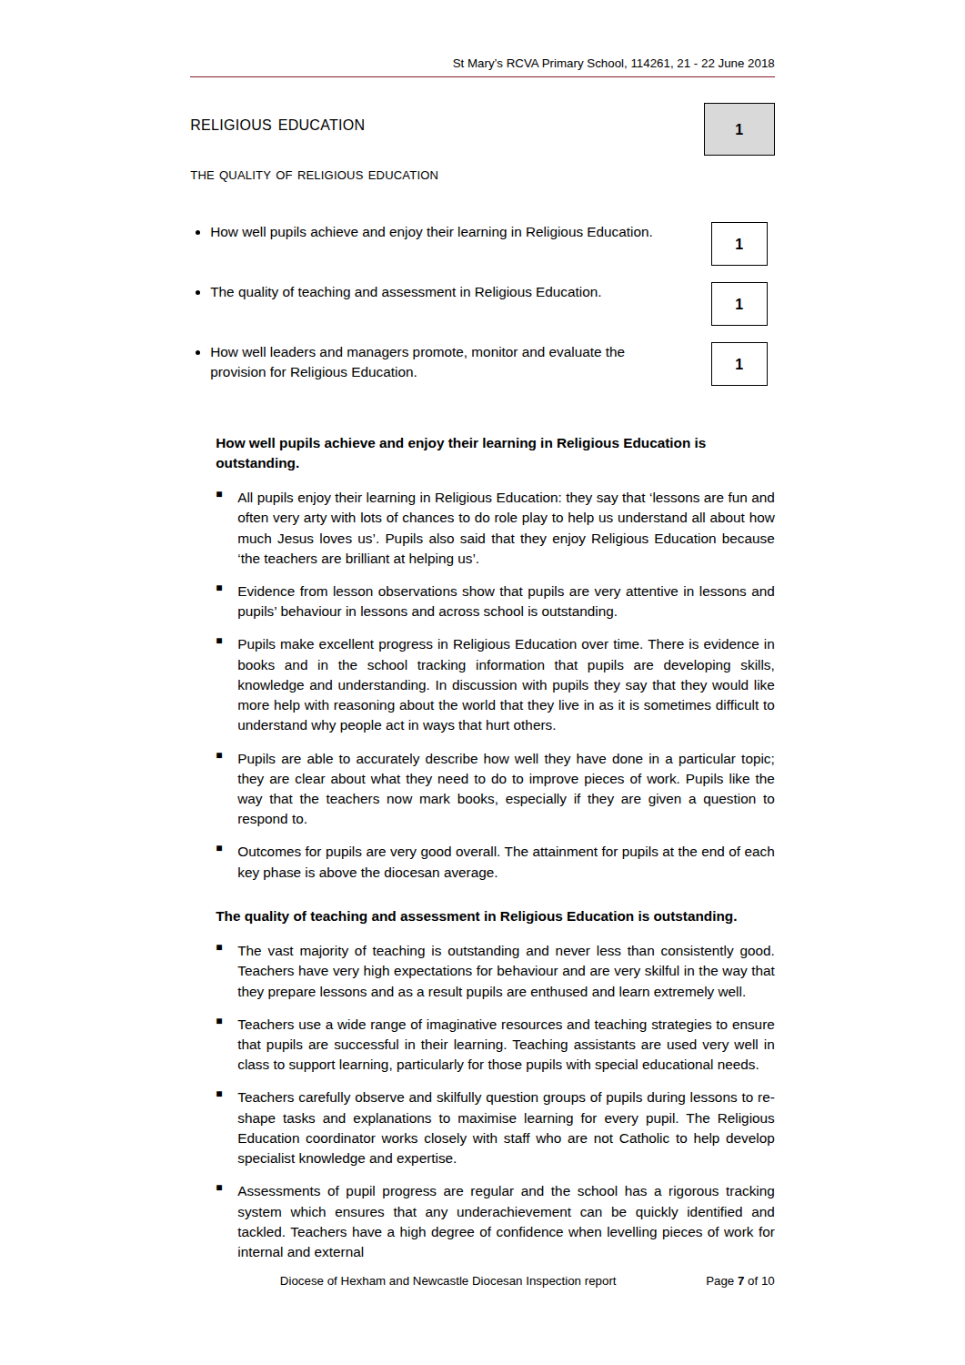St Mary’s RCVA Primary School, 114261, 21 - 22 June 2018
1
Religious Education
The Quality of Religious Education
| How well pupils achieve and enjoy their learning in Religious Education. | 1 |
| The quality of teaching and assessment in Religious Education. | 1 |
| How well leaders and managers promote, monitor and evaluate the provision for Religious Education. | 1 |
How well pupils achieve and enjoy their learning in Religious Education is outstanding.
All pupils enjoy their learning in Religious Education: they say that ‘lessons are fun and often very arty with lots of chances to do role play to help us understand all about how much Jesus loves us’. Pupils also said that they enjoy Religious Education because ‘the teachers are brilliant at helping us’.
Evidence from lesson observations show that pupils are very attentive in lessons and pupils’ behaviour in lessons and across school is outstanding.
Pupils make excellent progress in Religious Education over time. There is evidence in books and in the school tracking information that pupils are developing skills, knowledge and understanding. In discussion with pupils they say that they would like more help with reasoning about the world that they live in as it is sometimes difficult to understand why people act in ways that hurt others.
Pupils are able to accurately describe how well they have done in a particular topic; they are clear about what they need to do to improve pieces of work. Pupils like the way that the teachers now mark books, especially if they are given a question to respond to.
Outcomes for pupils are very good overall. The attainment for pupils at the end of each key phase is above the diocesan average.
The quality of teaching and assessment in Religious Education is outstanding.
The vast majority of teaching is outstanding and never less than consistently good. Teachers have very high expectations for behaviour and are very skilful in the way that they prepare lessons and as a result pupils are enthused and learn extremely well.
Teachers use a wide range of imaginative resources and teaching strategies to ensure that pupils are successful in their learning. Teaching assistants are used very well in class to support learning, particularly for those pupils with special educational needs.
Teachers carefully observe and skilfully question groups of pupils during lessons to re-shape tasks and explanations to maximise learning for every pupil. The Religious Education coordinator works closely with staff who are not Catholic to help develop specialist knowledge and expertise.
Assessments of pupil progress are regular and the school has a rigorous tracking system which ensures that any underachievement can be quickly identified and tackled. Teachers have a high degree of confidence when levelling pieces of work for internal and external
Page 7 of 10
Diocese of Hexham and Newcastle Diocesan Inspection report